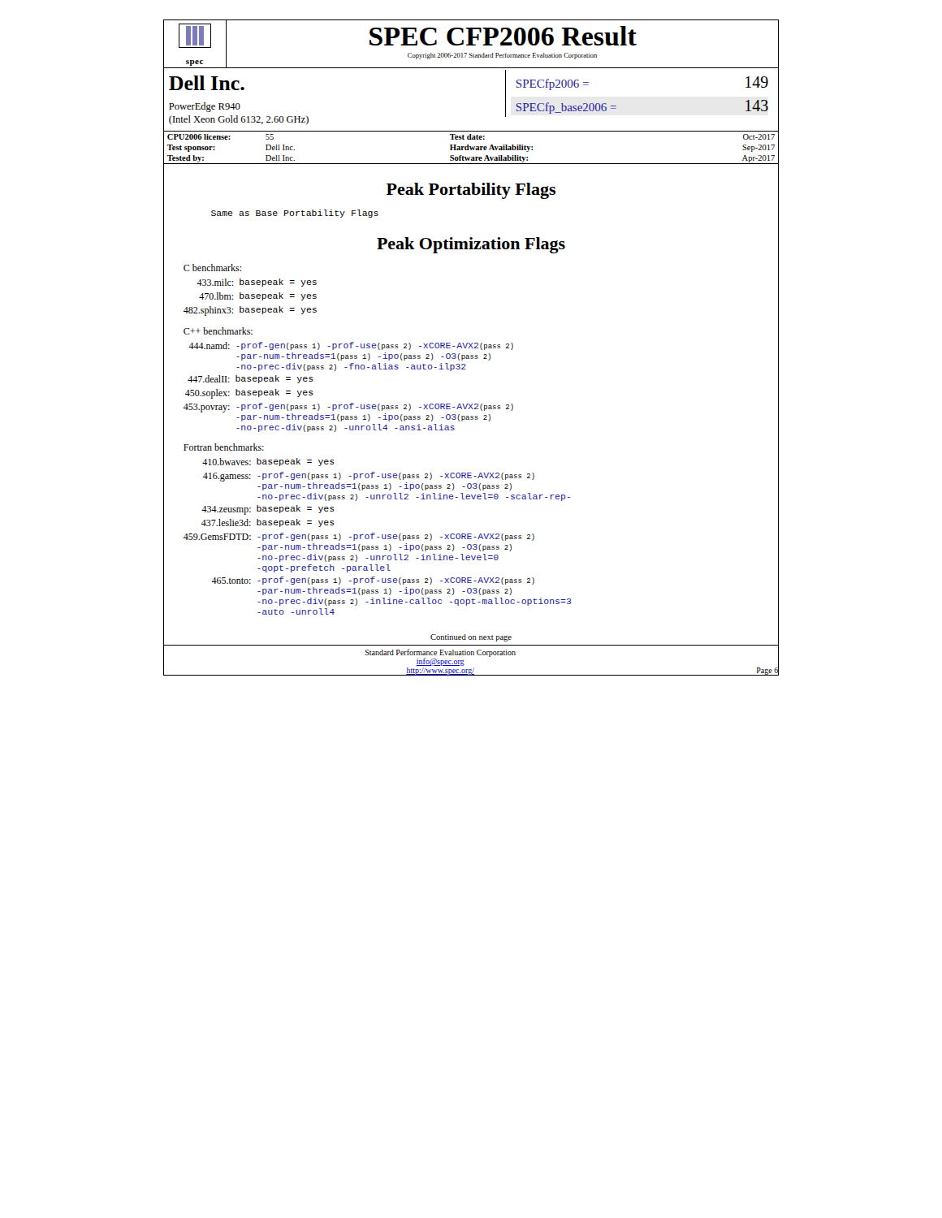spec
SPEC CFP2006 Result
Copyright 2006-2017 Standard Performance Evaluation Corporation
Dell Inc.
PowerEdge R940
(Intel Xeon Gold 6132, 2.60 GHz)
SPECfp2006 =
149
SPECfp_base2006 =
143
| CPU2006 license: | 55 | Test date: | Oct-2017 |
| Test sponsor: | Dell Inc. | Hardware Availability: | Sep-2017 |
| Tested by: | Dell Inc. | Software Availability: | Apr-2017 |
Peak Portability Flags
Same as Base Portability Flags
Peak Optimization Flags
C benchmarks:
| 433.milc: | basepeak = yes |
| 470.lbm: | basepeak = yes |
| 482.sphinx3: | basepeak = yes |
C++ benchmarks:
| 444.namd: | -prof-gen (pass 1) -prof-use (pass 2) -xCORE-AVX2 (pass 2) -par-num-threads=1 (pass 1) -ipo (pass 2) -O3 (pass 2) -no-prec-div (pass 2) -fno-alias -auto-ilp32 |
| 447.dealII: | basepeak = yes |
| 450.soplex: | basepeak = yes |
| 453.povray: | -prof-gen (pass 1) -prof-use (pass 2) -xCORE-AVX2 (pass 2) -par-num-threads=1 (pass 1) -ipo (pass 2) -O3 (pass 2) -no-prec-div (pass 2) -unroll4 -ansi-alias |
Fortran benchmarks:
| 410.bwaves: | basepeak = yes |
| 416.gamess: | -prof-gen (pass 1) -prof-use (pass 2) -xCORE-AVX2 (pass 2) -par-num-threads=1 (pass 1) -ipo (pass 2) -O3 (pass 2) -no-prec-div (pass 2) -unroll2 -inline-level=0 -scalar-rep- |
| 434.zeusmp: | basepeak = yes |
| 437.leslie3d: | basepeak = yes |
| 459.GemsFDTD: | -prof-gen (pass 1) -prof-use (pass 2) -xCORE-AVX2 (pass 2) -par-num-threads=1 (pass 1) -ipo (pass 2) -O3 (pass 2) -no-prec-div (pass 2) -unroll2 -inline-level=0 -qopt-prefetch -parallel |
| 465.tonto: | -prof-gen (pass 1) -prof-use (pass 2) -xCORE-AVX2 (pass 2) -par-num-threads=1 (pass 1) -ipo (pass 2) -O3 (pass 2) -no-prec-div (pass 2) -inline-calloc -qopt-malloc-options=3 -auto -unroll4 |
Continued on next page
Standard Performance Evaluation Corporation
info@spec.org
http://www.spec.org/
Page 6